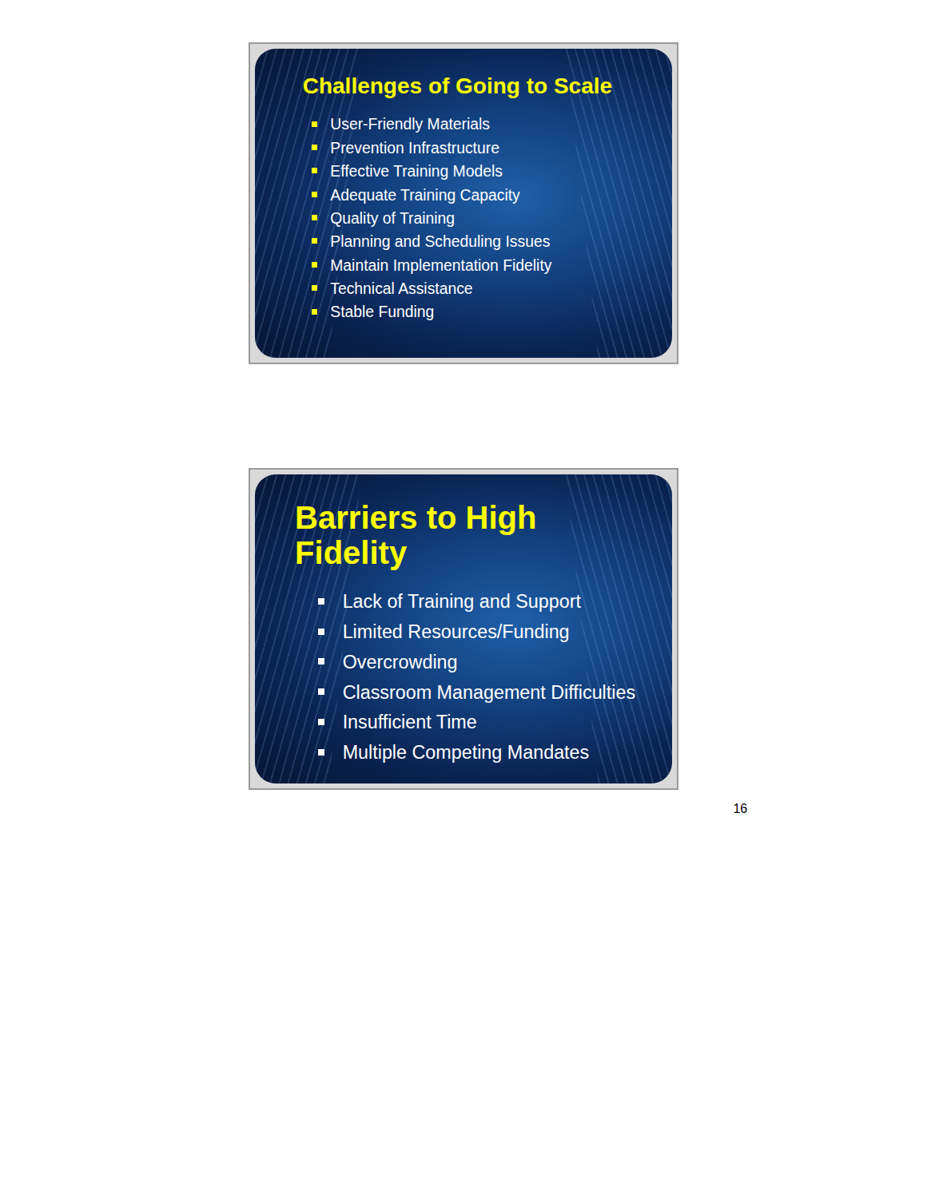Challenges of Going to Scale
User-Friendly Materials
Prevention Infrastructure
Effective Training Models
Adequate Training Capacity
Quality of Training
Planning and Scheduling Issues
Maintain Implementation Fidelity
Technical Assistance
Stable Funding
Barriers to High Fidelity
Lack of Training and Support
Limited Resources/Funding
Overcrowding
Classroom Management Difficulties
Insufficient Time
Multiple Competing Mandates
16